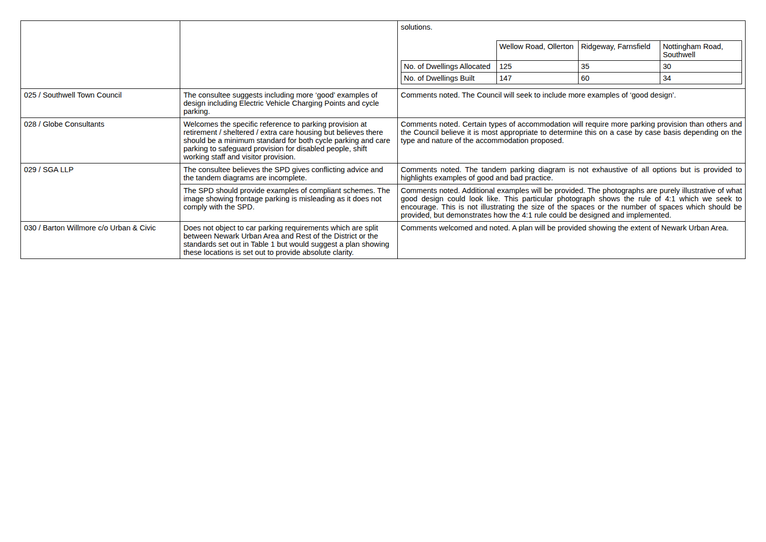| | | solutions. / / Wellow Road, Ollerton / Ridgeway, Farnsfield / Nottingham Road, Southwell / / No. of Dwellings Allocated / 125 / 35 / 30 / / No. of Dwellings Built / 147 / 60 / 34 / |
| 025 / Southwell Town Council | The consultee suggests including more ‘good’ examples of design including Electric Vehicle Charging Points and cycle parking. | Comments noted. The Council will seek to include more examples of ‘good design’. |
| 028 / Globe Consultants | Welcomes the specific reference to parking provision at retirement / sheltered / extra care housing but believes there should be a minimum standard for both cycle parking and care parking to safeguard provision for disabled people, shift working staff and visitor provision. | Comments noted. Certain types of accommodation will require more parking provision than others and the Council believe it is most appropriate to determine this on a case by case basis depending on the type and nature of the accommodation proposed. |
| 029 / SGA LLP | The consultee believes the SPD gives conflicting advice and the tandem diagrams are incomplete. | Comments noted. The tandem parking diagram is not exhaustive of all options but is provided to highlights examples of good and bad practice. |
| The SPD should provide examples of compliant schemes. The image showing frontage parking is misleading as it does not comply with the SPD. | Comments noted. Additional examples will be provided. The photographs are purely illustrative of what good design could look like. This particular photograph shows the rule of 4:1 which we seek to encourage. This is not illustrating the size of the spaces or the number of spaces which should be provided, but demonstrates how the 4:1 rule could be designed and implemented. |
| 030 / Barton Willmore c/o Urban & Civic | Does not object to car parking requirements which are split between Newark Urban Area and Rest of the District or the standards set out in Table 1 but would suggest a plan showing these locations is set out to provide absolute clarity. | Comments welcomed and noted. A plan will be provided showing the extent of Newark Urban Area. |